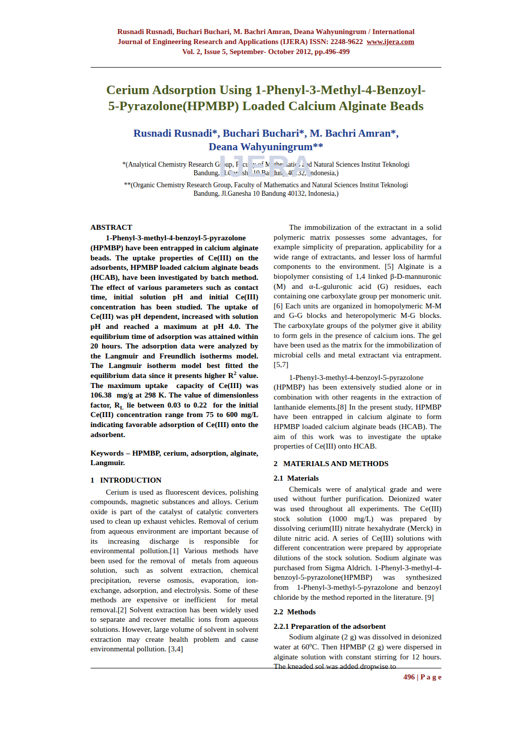Rusnadi Rusnadi, Buchari Buchari, M. Bachri Amran, Deana Wahyuningrum / International
Journal of Engineering Research and Applications (IJERA) ISSN: 2248-9622 www.ijera.com
Vol. 2, Issue 5, September- October 2012, pp.496-499
Cerium Adsorption Using 1-Phenyl-3-Methyl-4-Benzoyl-
5-Pyrazolone(HPMBP) Loaded Calcium Alginate Beads
Rusnadi Rusnadi*, Buchari Buchari*, M. Bachri Amran*,
Deana Wahyuningrum**
*(Analytical Chemistry Research Group, Faculty of Mathematics and Natural Sciences Institut Teknologi
Bandung, Jl.Ganesha 10 Bandung 40132, Indonesia,)
**(Organic Chemistry Research Group, Faculty of Mathematics and Natural Sciences Institut Teknologi
Bandung, Jl.Ganesha 10 Bandung 40132, Indonesia,)
IJERA
ABSTRACT
1-Phenyl-3-methyl-4-benzoyl-5-pyrazolone (HPMBP) have been entrapped in calcium alginate beads. The uptake properties of Ce(III) on the adsorbents, HPMBP loaded calcium alginate beads (HCAB), have been investigated by batch method. The effect of various parameters such as contact time, initial solution pH and initial Ce(III) concentration has been studied. The uptake of Ce(III) was pH dependent, increased with solution pH and reached a maximum at pH 4.0. The equilibrium time of adsorption was attained within 20 hours. The adsorption data were analyzed by the Langmuir and Freundlich isotherms model. The Langmuir isotherm model best fitted the equilibrium data since it presents higher R2 value. The maximum uptake capacity of Ce(III) was 106.38 mg/g at 298 K. The value of dimensionless factor, RL lie between 0.03 to 0.22 for the initial Ce(III) concentration range from 75 to 600 mg/L indicating favorable adsorption of Ce(III) onto the adsorbent.
Keywords – HPMBP, cerium, adsorption, alginate, Langmuir.
1 INTRODUCTION
Cerium is used as fluorescent devices, polishing compounds, magnetic substances and alloys. Cerium oxide is part of the catalyst of catalytic converters used to clean up exhaust vehicles. Removal of cerium from aqueous environment are important because of its increasing discharge is responsible for environmental pollution.[1] Various methods have been used for the removal of metals from aqueous solution, such as solvent extraction, chemical precipitation, reverse osmosis, evaporation, ion-exchange, adsorption, and electrolysis. Some of these methods are expensive or inefficient for metal removal.[2] Solvent extraction has been widely used to separate and recover metallic ions from aqueous solutions. However, large volume of solvent in solvent extraction may create health problem and cause environmental pollution. [3,4]
The immobilization of the extractant in a solid polymeric matrix possesses some advantages, for example simplicity of preparation, applicability for a wide range of extractants, and lesser loss of harmful components to the environment. [5] Alginate is a biopolymer consisting of 1,4 linked β-D-mannuronic (M) and α-L-guluronic acid (G) residues, each containing one carboxylate group per monomeric unit. [6] Each units are organized in homopolymeric M-M and G-G blocks and heteropolymeric M-G blocks. The carboxylate groups of the polymer give it ability to form gels in the presence of calcium ions. The gel have been used as the matrix for the immobilization of microbial cells and metal extractant via entrapment.[5,7]
1-Phenyl-3-methyl-4-benzoyl-5-pyrazolone (HPMBP) has been extensively studied alone or in combination with other reagents in the extraction of lanthanide elements.[8] In the present study, HPMBP have been entrapped in calcium alginate to form HPMBP loaded calcium alginate beads (HCAB). The aim of this work was to investigate the uptake properties of Ce(III) onto HCAB.
2 MATERIALS AND METHODS
2.1 Materials
Chemicals were of analytical grade and were used without further purification. Deionized water was used throughout all experiments. The Ce(III) stock solution (1000 mg/L) was prepared by dissolving cerium(III) nitrate hexahydrate (Merck) in dilute nitric acid. A series of Ce(III) solutions with different concentration were prepared by appropriate dilutions of the stock solution. Sodium alginate was purchased from Sigma Aldrich. 1-Phenyl-3-methyl-4-benzoyl-5-pyrazolone(HPMBP) was synthesized from 1-Phenyl-3-methyl-5-pyrazolone and benzoyl chloride by the method reported in the literature. [9]
2.2 Methods
2.2.1 Preparation of the adsorbent
Sodium alginate (2 g) was dissolved in deionized water at 60oC. Then HPMBP (2 g) were dispersed in alginate solution with constant stirring for 12 hours. The kneaded sol was added dropwise to
496 | P a g e